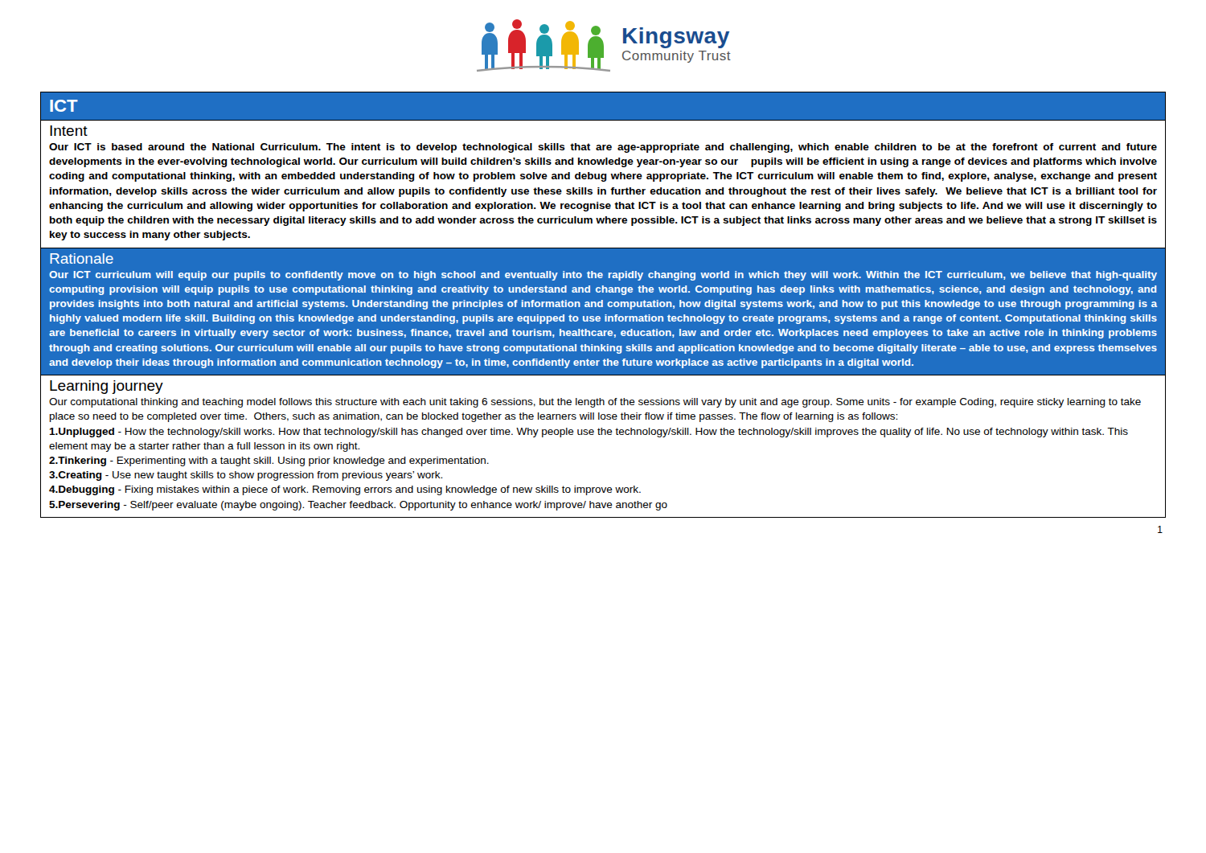Kingsway
Community Trust
ICT
Intent
Our ICT is based around the National Curriculum. The intent is to develop technological skills that are age-appropriate and challenging, which enable children to be at the forefront of current and future developments in the ever-evolving technological world. Our curriculum will build children’s skills and knowledge year-on-year so our pupils will be efficient in using a range of devices and platforms which involve coding and computational thinking, with an embedded understanding of how to problem solve and debug where appropriate. The ICT curriculum will enable them to find, explore, analyse, exchange and present information, develop skills across the wider curriculum and allow pupils to confidently use these skills in further education and throughout the rest of their lives safely. We believe that ICT is a brilliant tool for enhancing the curriculum and allowing wider opportunities for collaboration and exploration. We recognise that ICT is a tool that can enhance learning and bring subjects to life. And we will use it discerningly to both equip the children with the necessary digital literacy skills and to add wonder across the curriculum where possible. ICT is a subject that links across many other areas and we believe that a strong IT skillset is key to success in many other subjects.
Rationale
Our ICT curriculum will equip our pupils to confidently move on to high school and eventually into the rapidly changing world in which they will work. Within the ICT curriculum, we believe that high-quality computing provision will equip pupils to use computational thinking and creativity to understand and change the world. Computing has deep links with mathematics, science, and design and technology, and provides insights into both natural and artificial systems. Understanding the principles of information and computation, how digital systems work, and how to put this knowledge to use through programming is a highly valued modern life skill. Building on this knowledge and understanding, pupils are equipped to use information technology to create programs, systems and a range of content. Computational thinking skills are beneficial to careers in virtually every sector of work: business, finance, travel and tourism, healthcare, education, law and order etc. Workplaces need employees to take an active role in thinking problems through and creating solutions. Our curriculum will enable all our pupils to have strong computational thinking skills and application knowledge and to become digitally literate – able to use, and express themselves and develop their ideas through information and communication technology – to, in time, confidently enter the future workplace as active participants in a digital world.
Learning journey
Our computational thinking and teaching model follows this structure with each unit taking 6 sessions, but the length of the sessions will vary by unit and age group. Some units - for example Coding, require sticky learning to take place so need to be completed over time. Others, such as animation, can be blocked together as the learners will lose their flow if time passes. The flow of learning is as follows:
1.Unplugged - How the technology/skill works. How that technology/skill has changed over time. Why people use the technology/skill. How the technology/skill improves the quality of life. No use of technology within task. This element may be a starter rather than a full lesson in its own right.
2.Tinkering - Experimenting with a taught skill. Using prior knowledge and experimentation.
3.Creating - Use new taught skills to show progression from previous years’ work.
4.Debugging - Fixing mistakes within a piece of work. Removing errors and using knowledge of new skills to improve work.
5.Persevering - Self/peer evaluate (maybe ongoing). Teacher feedback. Opportunity to enhance work/ improve/ have another go
1